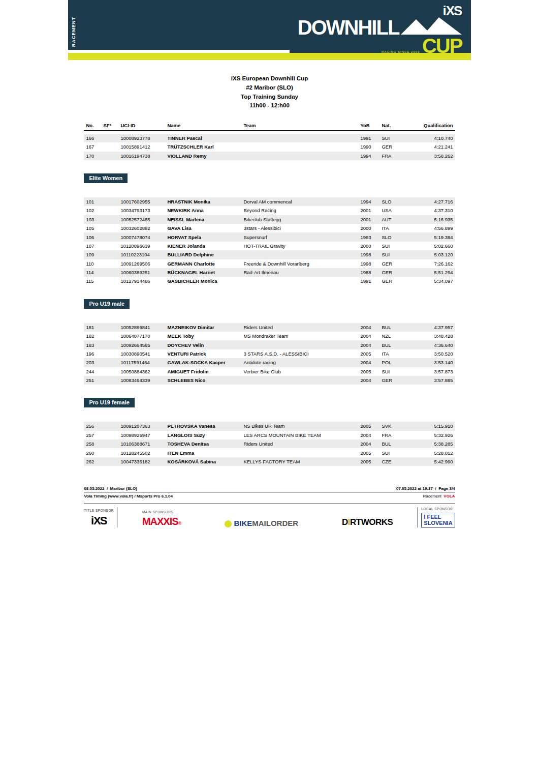RACEMENT
iXS
DOWNHILL
RACING SINCE 2003 CUP
iXS European Downhill Cup
#2 Maribor (SLO)
Top Training Sunday
11h00 - 12:h00
| No. | SF* | UCI-ID | Name | Team | YoB | Nat. | Qualification |
| --- | --- | --- | --- | --- | --- | --- | --- |
| 166 | | 10008923778 | TINNER Pascal | | 1991 | SUI | 4:10.740 |
| 167 | | 10015891412 | TRÜTZSCHLER Karl | | 1990 | GER | 4:21.241 |
| 170 | | 10016194738 | VIOLLAND Remy | | 1994 | FRA | 3:58.262 |
Elite Women
| 101 | | 10017602955 | HRASTNIK Monika | Dorval AM commencal | 1994 | SLO | 4:27.716 |
| 102 | | 10034793173 | NEWKIRK Anna | Beyond Racing | 2001 | USA | 4:37.310 |
| 103 | | 10052572465 | NEISSL Marlena | Bikeclub Stattegg | 2001 | AUT | 5:16.935 |
| 105 | | 10032602892 | GAVA Lisa | 3stars - Alessibici | 2000 | ITA | 4:56.899 |
| 106 | | 10007478074 | HORVAT Spela | Supersnurf | 1993 | SLO | 5:19.384 |
| 107 | | 10120896639 | KIENER Jolanda | HOT-TRAIL Gravity | 2000 | SUI | 5:02.660 |
| 109 | | 10110223104 | BULLIARD Delphine | | 1998 | SUI | 5:03.120 |
| 110 | | 10091269506 | GERMANN Charlotte | Freeride & Downhill Vorarlberg | 1998 | GER | 7:26.162 |
| 114 | | 10060389251 | RÜCKNAGEL Harriet | Rad-Art Ilmenau | 1988 | GER | 5:51.294 |
| 115 | | 10127914486 | GASBICHLER Monica | | 1991 | GER | 5:34.097 |
Pro U19 male
| 181 | | 10052899841 | MAZNEIKOV Dimitar | Riders United | 2004 | BUL | 4:37.957 |
| 182 | | 10064077170 | MEEK Toby | MS Mondraker Team | 2004 | NZL | 3:48.428 |
| 183 | | 10092664585 | DOYCHEV Velin | | 2004 | BUL | 4:36.640 |
| 196 | | 10030890541 | VENTURI Patrick | 3 STARS A.S.D. - ALESSIBICI | 2005 | ITA | 3:50.520 |
| 203 | | 10117591464 | GAWLAK-SOCKA Kacper | Antidote racing | 2004 | POL | 3:53.140 |
| 244 | | 10050884362 | AMIGUET Fridolin | Verbier Bike Club | 2005 | SUI | 3:57.873 |
| 251 | | 10083464339 | SCHLEBES Nico | | 2004 | GER | 3:57.885 |
Pro U19 female
| 256 | | 10091207363 | PETROVSKA Vanesa | NS Bikes UR Team | 2005 | SVK | 5:15.910 |
| 257 | | 10098926947 | LANGLOIS Suzy | LES ARCS MOUNTAIN BIKE TEAM | 2004 | FRA | 5:32.926 |
| 258 | | 10106388671 | TOSHEVA Denitsa | Riders United | 2004 | BUL | 5:38.285 |
| 260 | | 10128245502 | ITEN Emma | | 2005 | SUI | 5:28.012 |
| 262 | | 10047336182 | KOSÁRKOVÁ Sabina | KELLYS FACTORY TEAM | 2005 | CZE | 5:42.990 |
08.05.2022 / Maribor (SLO)
07.05.2022 at 19:37 / Page 3/4
Vola Timing (www.vola.fr) / Msports Pro 6.1.04
Racement VOLA
TITLE SPONSOR
iXS
MAIN SPONSORS
MAXXIS®
BIKE MAILORDER
DIRTWORKS
LOCAL SPONSOR
I FEEL
SLOVENIA